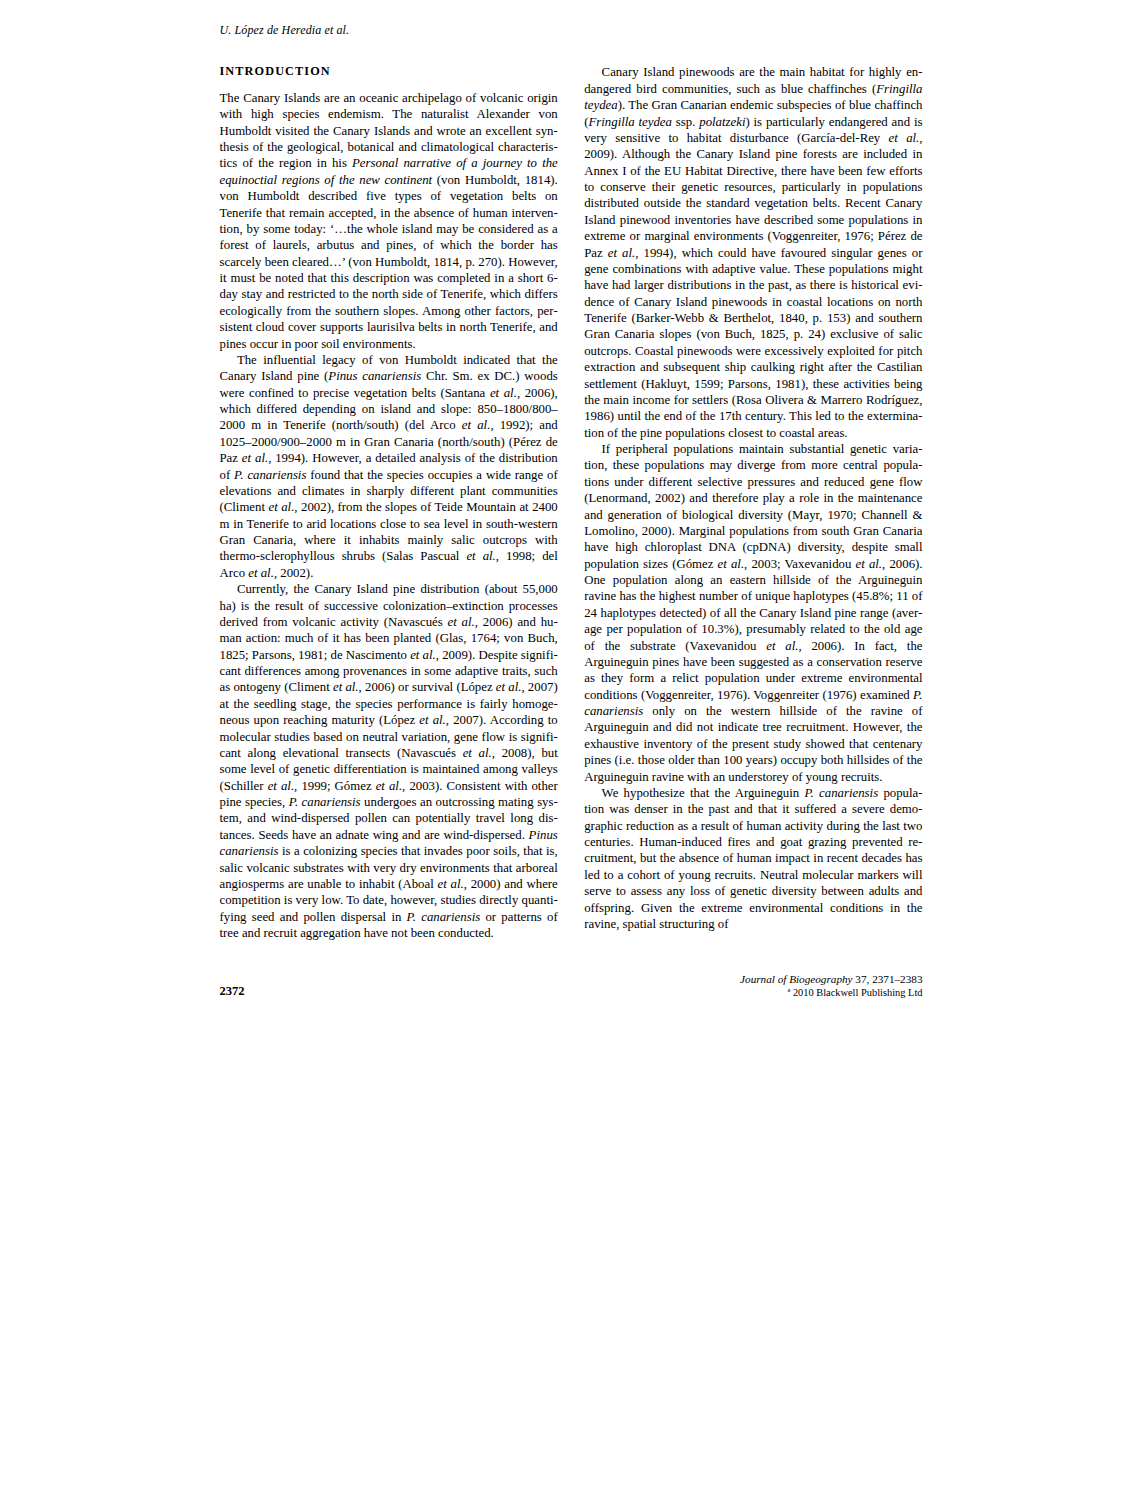U. López de Heredia et al.
Introduction
The Canary Islands are an oceanic archipelago of volcanic origin with high species endemism. The naturalist Alexander von Humboldt visited the Canary Islands and wrote an excellent synthesis of the geological, botanical and climatological characteristics of the region in his Personal narrative of a journey to the equinoctial regions of the new continent (von Humboldt, 1814). von Humboldt described five types of vegetation belts on Tenerife that remain accepted, in the absence of human intervention, by some today: ‘…the whole island may be considered as a forest of laurels, arbutus and pines, of which the border has scarcely been cleared…’ (von Humboldt, 1814, p. 270). However, it must be noted that this description was completed in a short 6-day stay and restricted to the north side of Tenerife, which differs ecologically from the southern slopes. Among other factors, persistent cloud cover supports laurisilva belts in north Tenerife, and pines occur in poor soil environments.
The influential legacy of von Humboldt indicated that the Canary Island pine (Pinus canariensis Chr. Sm. ex DC.) woods were confined to precise vegetation belts (Santana et al., 2006), which differed depending on island and slope: 850–1800/800–2000 m in Tenerife (north/south) (del Arco et al., 1992); and 1025–2000/900–2000 m in Gran Canaria (north/south) (Pérez de Paz et al., 1994). However, a detailed analysis of the distribution of P. canariensis found that the species occupies a wide range of elevations and climates in sharply different plant communities (Climent et al., 2002), from the slopes of Teide Mountain at 2400 m in Tenerife to arid locations close to sea level in south-western Gran Canaria, where it inhabits mainly salic outcrops with thermo-sclerophyllous shrubs (Salas Pascual et al., 1998; del Arco et al., 2002).
Currently, the Canary Island pine distribution (about 55,000 ha) is the result of successive colonization–extinction processes derived from volcanic activity (Navascués et al., 2006) and human action: much of it has been planted (Glas, 1764; von Buch, 1825; Parsons, 1981; de Nascimento et al., 2009). Despite significant differences among provenances in some adaptive traits, such as ontogeny (Climent et al., 2006) or survival (López et al., 2007) at the seedling stage, the species performance is fairly homogeneous upon reaching maturity (López et al., 2007). According to molecular studies based on neutral variation, gene flow is significant along elevational transects (Navascués et al., 2008), but some level of genetic differentiation is maintained among valleys (Schiller et al., 1999; Gómez et al., 2003). Consistent with other pine species, P. canariensis undergoes an outcrossing mating system, and wind-dispersed pollen can potentially travel long distances. Seeds have an adnate wing and are wind-dispersed. Pinus canariensis is a colonizing species that invades poor soils, that is, salic volcanic substrates with very dry environments that arboreal angiosperms are unable to inhabit (Aboal et al., 2000) and where competition is very low. To date, however, studies directly quantifying seed and pollen dispersal in P. canariensis or patterns of tree and recruit aggregation have not been conducted.
Canary Island pinewoods are the main habitat for highly endangered bird communities, such as blue chaffinches (Fringilla teydea). The Gran Canarian endemic subspecies of blue chaffinch (Fringilla teydea ssp. polatzeki) is particularly endangered and is very sensitive to habitat disturbance (García-del-Rey et al., 2009). Although the Canary Island pine forests are included in Annex I of the EU Habitat Directive, there have been few efforts to conserve their genetic resources, particularly in populations distributed outside the standard vegetation belts. Recent Canary Island pinewood inventories have described some populations in extreme or marginal environments (Voggenreiter, 1976; Pérez de Paz et al., 1994), which could have favoured singular genes or gene combinations with adaptive value. These populations might have had larger distributions in the past, as there is historical evidence of Canary Island pinewoods in coastal locations on north Tenerife (Barker-Webb & Berthelot, 1840, p. 153) and southern Gran Canaria slopes (von Buch, 1825, p. 24) exclusive of salic outcrops. Coastal pinewoods were excessively exploited for pitch extraction and subsequent ship caulking right after the Castilian settlement (Hakluyt, 1599; Parsons, 1981), these activities being the main income for settlers (Rosa Olivera & Marrero Rodríguez, 1986) until the end of the 17th century. This led to the extermination of the pine populations closest to coastal areas.
If peripheral populations maintain substantial genetic variation, these populations may diverge from more central populations under different selective pressures and reduced gene flow (Lenormand, 2002) and therefore play a role in the maintenance and generation of biological diversity (Mayr, 1970; Channell & Lomolino, 2000). Marginal populations from south Gran Canaria have high chloroplast DNA (cpDNA) diversity, despite small population sizes (Gómez et al., 2003; Vaxevanidou et al., 2006). One population along an eastern hillside of the Arguineguin ravine has the highest number of unique haplotypes (45.8%; 11 of 24 haplotypes detected) of all the Canary Island pine range (average per population of 10.3%), presumably related to the old age of the substrate (Vaxevanidou et al., 2006). In fact, the Arguineguin pines have been suggested as a conservation reserve as they form a relict population under extreme environmental conditions (Voggenreiter, 1976). Voggenreiter (1976) examined P. canariensis only on the western hillside of the ravine of Arguineguin and did not indicate tree recruitment. However, the exhaustive inventory of the present study showed that centenary pines (i.e. those older than 100 years) occupy both hillsides of the Arguineguin ravine with an understorey of young recruits.
We hypothesize that the Arguineguin P. canariensis population was denser in the past and that it suffered a severe demographic reduction as a result of human activity during the last two centuries. Human-induced fires and goat grazing prevented recruitment, but the absence of human impact in recent decades has led to a cohort of young recruits. Neutral molecular markers will serve to assess any loss of genetic diversity between adults and offspring. Given the extreme environmental conditions in the ravine, spatial structuring of
2372
Journal of Biogeography 37, 2371–2383
ª 2010 Blackwell Publishing Ltd